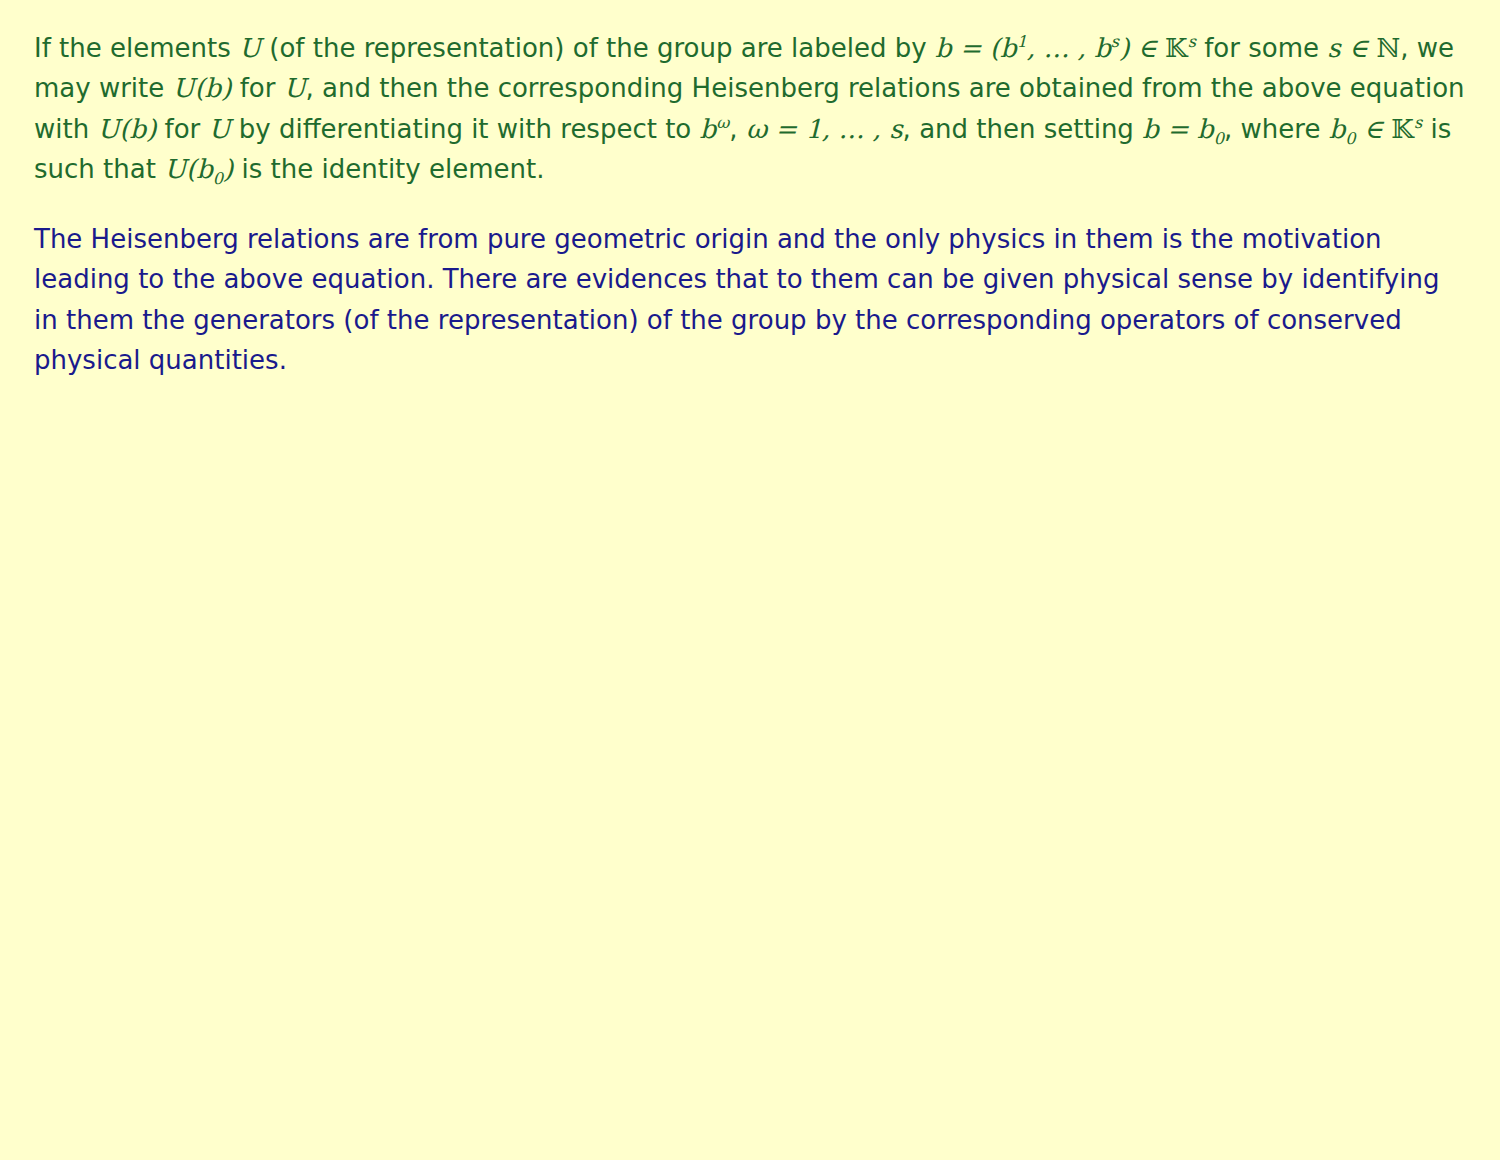If the elements U (of the representation) of the group are labeled by b = (b1, … , bs) ∈ 𝕂s for some s ∈ ℕ, we may write U(b) for U, and then the corresponding Heisenberg relations are obtained from the above equation with U(b) for U by differentiating it with respect to bω, ω = 1, … , s, and then setting b = b0, where b0 ∈ 𝕂s is such that U(b0) is the identity element.
The Heisenberg relations are from pure geometric origin and the only physics in them is the motivation leading to the above equation. There are evidences that to them can be given physical sense by identifying in them the generators (of the representation) of the group by the corresponding operators of conserved physical quantities.